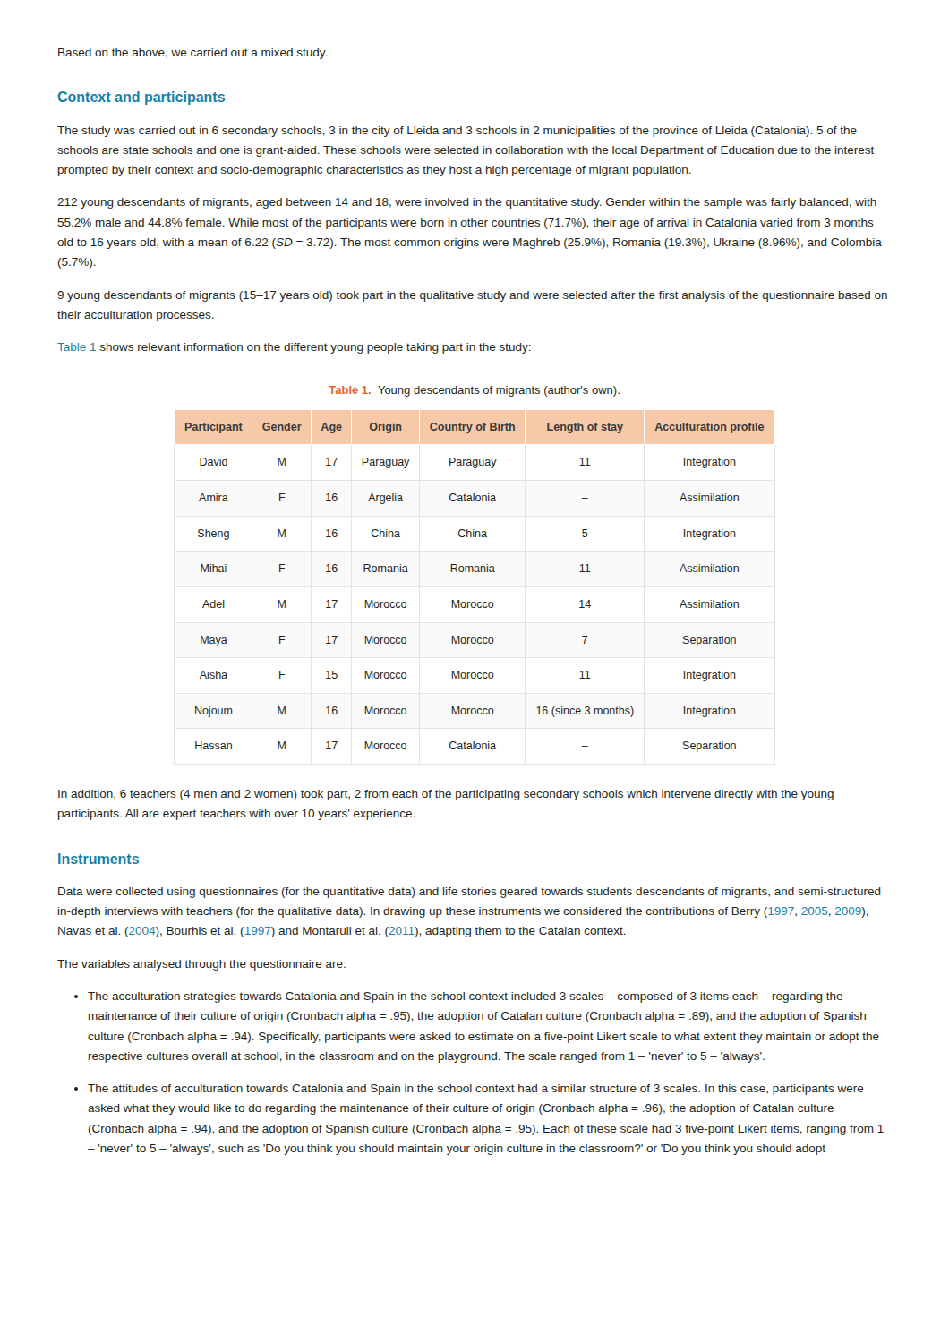Based on the above, we carried out a mixed study.
Context and participants
The study was carried out in 6 secondary schools, 3 in the city of Lleida and 3 schools in 2 municipalities of the province of Lleida (Catalonia). 5 of the schools are state schools and one is grant-aided. These schools were selected in collaboration with the local Department of Education due to the interest prompted by their context and socio-demographic characteristics as they host a high percentage of migrant population.
212 young descendants of migrants, aged between 14 and 18, were involved in the quantitative study. Gender within the sample was fairly balanced, with 55.2% male and 44.8% female. While most of the participants were born in other countries (71.7%), their age of arrival in Catalonia varied from 3 months old to 16 years old, with a mean of 6.22 (SD = 3.72). The most common origins were Maghreb (25.9%), Romania (19.3%), Ukraine (8.96%), and Colombia (5.7%).
9 young descendants of migrants (15–17 years old) took part in the qualitative study and were selected after the first analysis of the questionnaire based on their acculturation processes.
Table 1 shows relevant information on the different young people taking part in the study:
Table 1. Young descendants of migrants (author's own).
| Participant | Gender | Age | Origin | Country of Birth | Length of stay | Acculturation profile |
| --- | --- | --- | --- | --- | --- | --- |
| David | M | 17 | Paraguay | Paraguay | 11 | Integration |
| Amira | F | 16 | Argelia | Catalonia | – | Assimilation |
| Sheng | M | 16 | China | China | 5 | Integration |
| Mihai | F | 16 | Romania | Romania | 11 | Assimilation |
| Adel | M | 17 | Morocco | Morocco | 14 | Assimilation |
| Maya | F | 17 | Morocco | Morocco | 7 | Separation |
| Aisha | F | 15 | Morocco | Morocco | 11 | Integration |
| Nojoum | M | 16 | Morocco | Morocco | 16 (since 3 months) | Integration |
| Hassan | M | 17 | Morocco | Catalonia | – | Separation |
In addition, 6 teachers (4 men and 2 women) took part, 2 from each of the participating secondary schools which intervene directly with the young participants. All are expert teachers with over 10 years' experience.
Instruments
Data were collected using questionnaires (for the quantitative data) and life stories geared towards students descendants of migrants, and semi-structured in-depth interviews with teachers (for the qualitative data). In drawing up these instruments we considered the contributions of Berry (1997, 2005, 2009), Navas et al. (2004), Bourhis et al. (1997) and Montaruli et al. (2011), adapting them to the Catalan context.
The variables analysed through the questionnaire are:
The acculturation strategies towards Catalonia and Spain in the school context included 3 scales – composed of 3 items each – regarding the maintenance of their culture of origin (Cronbach alpha = .95), the adoption of Catalan culture (Cronbach alpha = .89), and the adoption of Spanish culture (Cronbach alpha = .94). Specifically, participants were asked to estimate on a five-point Likert scale to what extent they maintain or adopt the respective cultures overall at school, in the classroom and on the playground. The scale ranged from 1 – 'never' to 5 – 'always'.
The attitudes of acculturation towards Catalonia and Spain in the school context had a similar structure of 3 scales. In this case, participants were asked what they would like to do regarding the maintenance of their culture of origin (Cronbach alpha = .96), the adoption of Catalan culture (Cronbach alpha = .94), and the adoption of Spanish culture (Cronbach alpha = .95). Each of these scale had 3 five-point Likert items, ranging from 1 – 'never' to 5 – 'always', such as 'Do you think you should maintain your origin culture in the classroom?' or 'Do you think you should adopt